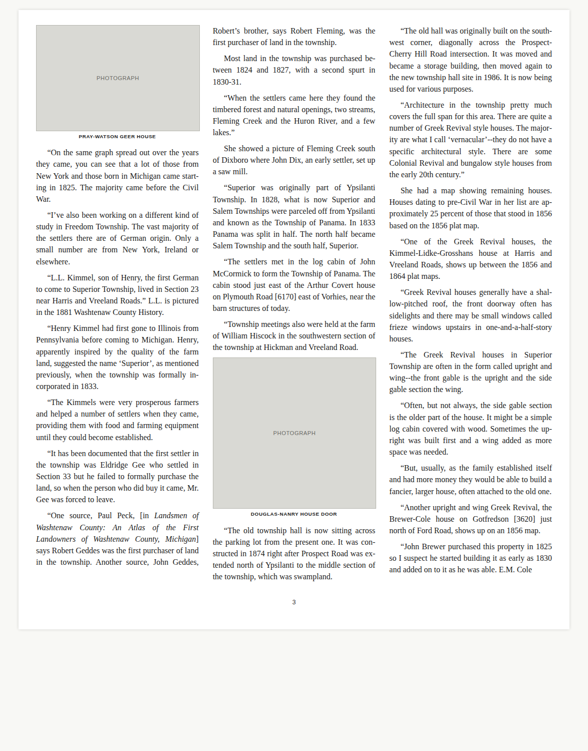Photograph
Pray-Watson Geer House
“On the same graph spread out over the years they came, you can see that a lot of those from New York and those born in Michigan came starting in 1825. The majority came before the Civil War.
“I’ve also been working on a different kind of study in Freedom Township. The vast majority of the settlers there are of German origin. Only a small number are from New York, Ireland or elsewhere.
“L.L. Kimmel, son of Henry, the first German to come to Superior Township, lived in Section 23 near Harris and Vreeland Roads.” L.L. is pictured in the 1881 Washtenaw County History.
“Henry Kimmel had first gone to Illinois from Pennsylvania before coming to Michigan. Henry, apparently inspired by the quality of the farm land, suggested the name ‘Superior’, as mentioned previously, when the township was formally incorporated in 1833.
“The Kimmels were very prosperous farmers and helped a number of settlers when they came, providing them with food and farming equipment until they could become established.
“It has been documented that the first settler in the township was Eldridge Gee who settled in Section 33 but he failed to formally purchase the land, so when the person who did buy it came, Mr. Gee was forced to leave.
“One source, Paul Peck, [in Landsmen of Washtenaw County: An Atlas of the First Landowners of Washtenaw County, Michigan] says Robert Geddes was the first purchaser of land in the township. Another source, John Geddes, Robert’s brother, says Robert Fleming, was the first purchaser of land in the township.
Most land in the township was purchased between 1824 and 1827, with a second spurt in 1830-31.
“When the settlers came here they found the timbered forest and natural openings, two streams, Fleming Creek and the Huron River, and a few lakes.”
She showed a picture of Fleming Creek south of Dixboro where John Dix, an early settler, set up a saw mill.
“Superior was originally part of Ypsilanti Township. In 1828, what is now Superior and Salem Townships were parceled off from Ypsilanti and known as the Township of Panama. In 1833 Panama was split in half. The north half became Salem Township and the south half, Superior.
“The settlers met in the log cabin of John McCormick to form the Township of Panama. The cabin stood just east of the Arthur Covert house on Plymouth Road [6170] east of Vorhies, near the barn structures of today.
“Township meetings also were held at the farm of William Hiscock in the southwestern section of the township at Hickman and Vreeland Road.
Photograph
Douglas-Nanry House Door
“The old township hall is now sitting across the parking lot from the present one. It was constructed in 1874 right after Prospect Road was extended north of Ypsilanti to the middle section of the township, which was swampland.
“The old hall was originally built on the southwest corner, diagonally across the Prospect-Cherry Hill Road intersection. It was moved and became a storage building, then moved again to the new township hall site in 1986. It is now being used for various purposes.
“Architecture in the township pretty much covers the full span for this area. There are quite a number of Greek Revival style houses. The majority are what I call ‘vernacular’--they do not have a specific architectural style. There are some Colonial Revival and bungalow style houses from the early 20th century.”
She had a map showing remaining houses. Houses dating to pre-Civil War in her list are approximately 25 percent of those that stood in 1856 based on the 1856 plat map.
“One of the Greek Revival houses, the Kimmel-Lidke-Grosshans house at Harris and Vreeland Roads, shows up between the 1856 and 1864 plat maps.
“Greek Revival houses generally have a shallow-pitched roof, the front doorway often has sidelights and there may be small windows called frieze windows upstairs in one-and-a-half-story houses.
“The Greek Revival houses in Superior Township are often in the form called upright and wing--the front gable is the upright and the side gable section the wing.
“Often, but not always, the side gable section is the older part of the house. It might be a simple log cabin covered with wood. Sometimes the upright was built first and a wing added as more space was needed.
“But, usually, as the family established itself and had more money they would be able to build a fancier, larger house, often attached to the old one.
“Another upright and wing Greek Revival, the Brewer-Cole house on Gotfredson [3620] just north of Ford Road, shows up on an 1856 map.
“John Brewer purchased this property in 1825 so I suspect he started building it as early as 1830 and added on to it as he was able. E.M. Cole
3